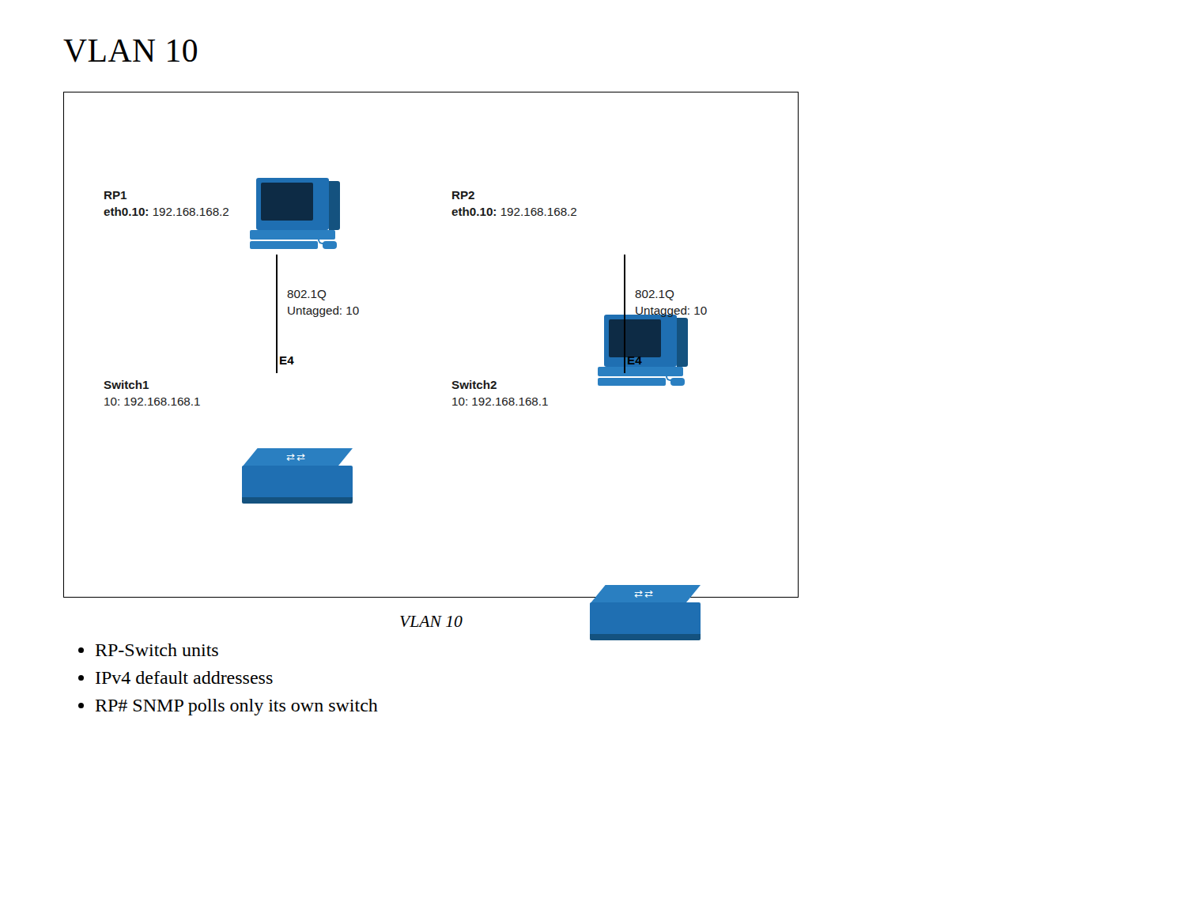VLAN 10
RP1
eth0.10: 192.168.168.2
802.1Q
Untagged: 10
E4
Switch1
10: 192.168.168.1
⇄⇄
RP2
eth0.10: 192.168.168.2
802.1Q
Untagged: 10
E4
Switch2
10: 192.168.168.1
⇄⇄
VLAN 10
RP-Switch units
IPv4 default addressess
RP# SNMP polls only its own switch